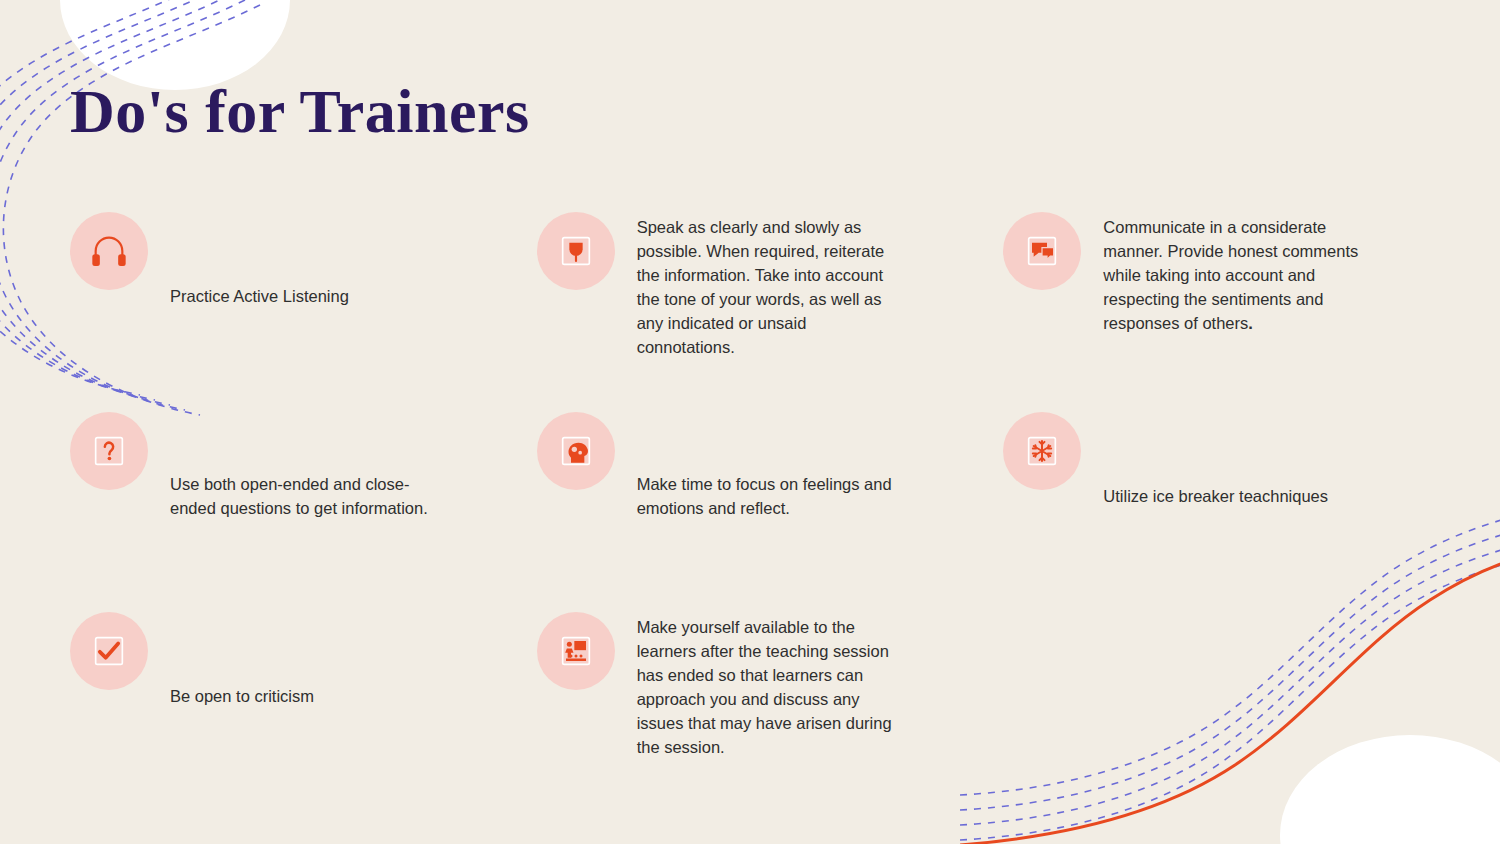Do's for Trainers
Practice Active Listening
Speak as clearly and slowly as possible. When required, reiterate the information. Take into account the tone of your words, as well as any indicated or unsaid connotations.
Communicate in a considerate manner. Provide honest comments while taking into account and respecting the sentiments and responses of others.
Use both open-ended and close-ended questions to get information.
Make time to focus on feelings and emotions and reflect.
Utilize ice breaker teachniques
Be open to criticism
Make yourself available to the learners after the teaching session has ended so that learners can approach you and discuss any issues that may have arisen during the session.